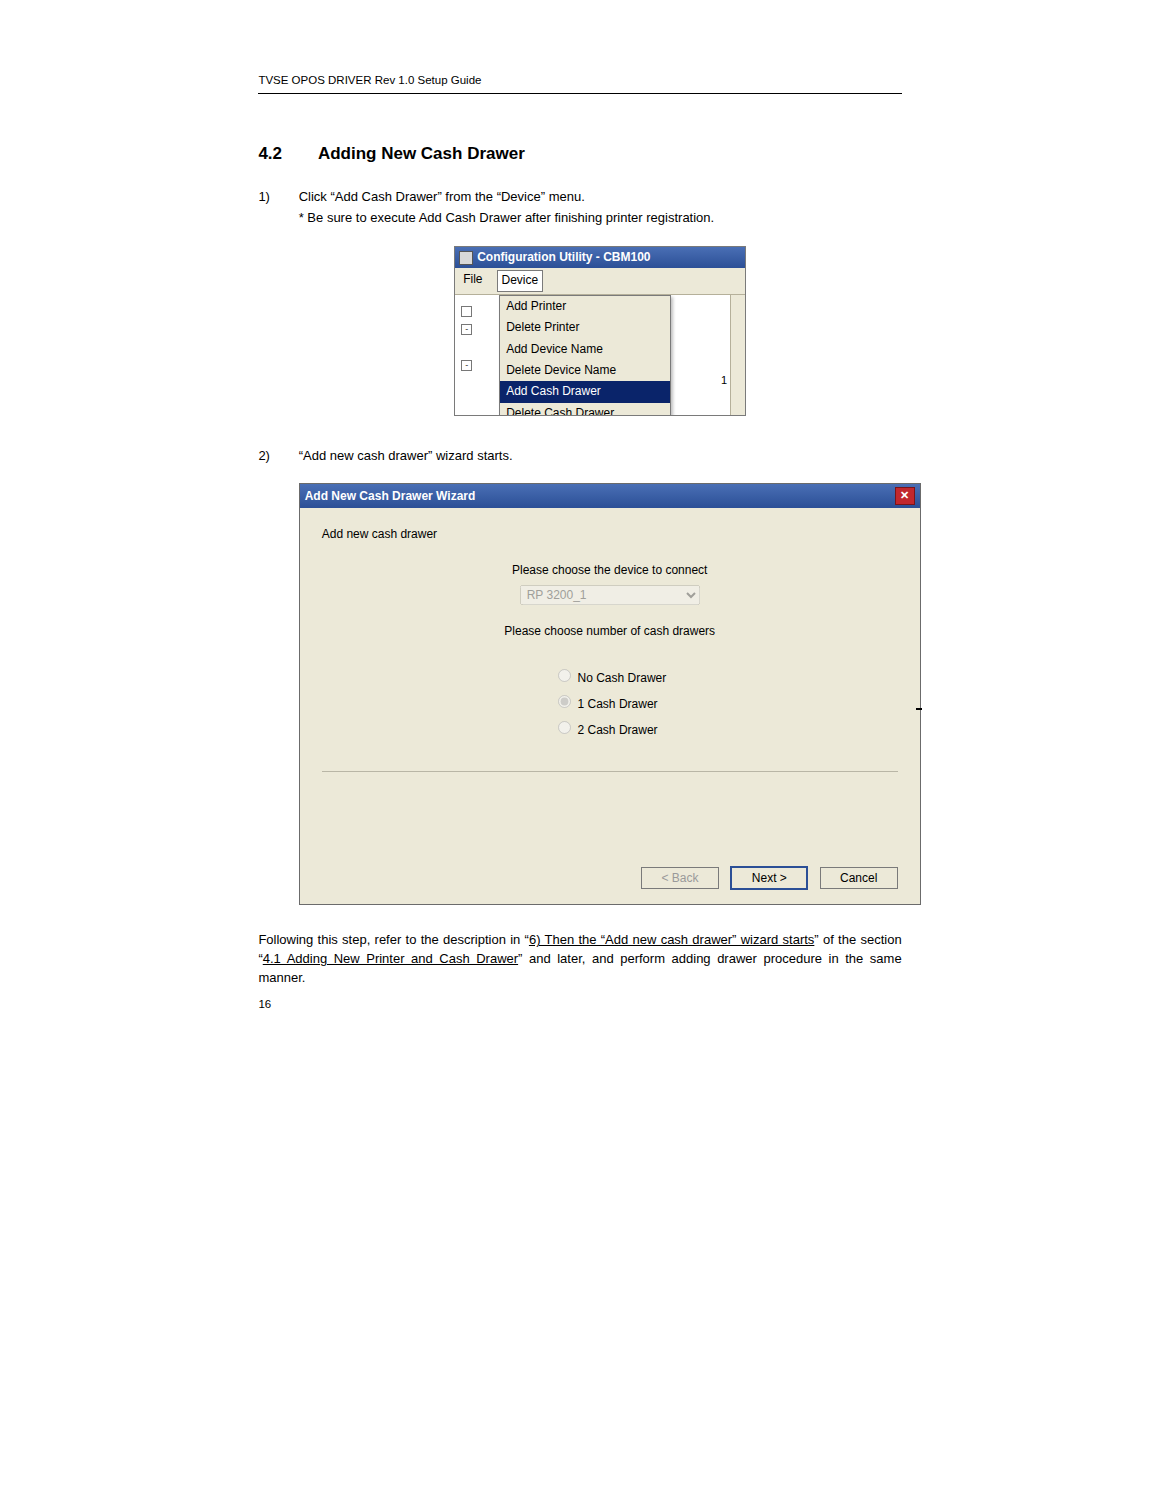TVSE OPOS DRIVER Rev 1.0 Setup Guide
4.2 Adding New Cash Drawer
1) Click “Add Cash Drawer” from the “Device” menu. * Be sure to execute Add Cash Drawer after finishing printer registration.
Configuration Utility - CBM100
File Device
-
-
Add Printer
Delete Printer
Add Device Name
Delete Device Name
Add Cash Drawer
Delete Cash Drawer
1
2) “Add new cash drawer” wizard starts.
Add New Cash Drawer Wizard ✕
Add new cash drawer
Please choose the device to connect
RP 3200_1
Please choose number of cash drawers
No Cash Drawer 1 Cash Drawer 2 Cash Drawer
< Back Next > Cancel
Following this step, refer to the description in “6) Then the “Add new cash drawer” wizard starts” of the section “4.1 Adding New Printer and Cash Drawer” and later, and perform adding drawer procedure in the same manner.
16